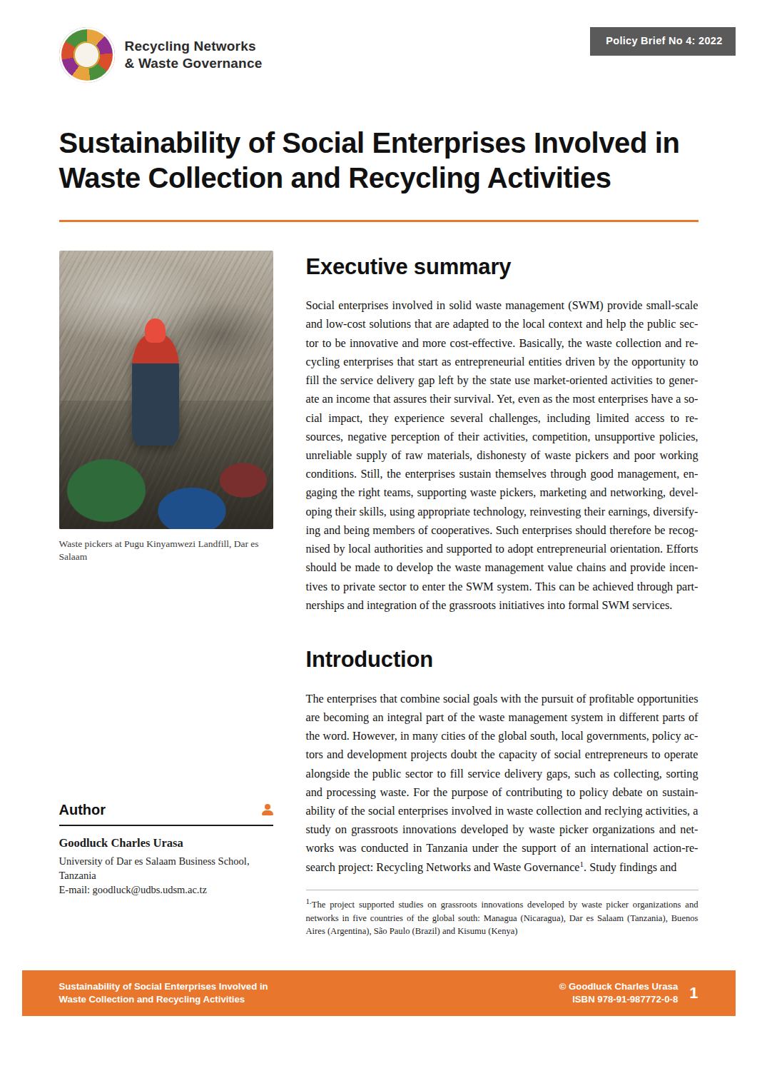Recycling Networks
& Waste Governance
Policy Brief No 4: 2022
Sustainability of Social Enterprises Involved in Waste Collection and Recycling Activities
Waste pickers at Pugu Kinyamwezi Landfill, Dar es Salaam
Author
Goodluck Charles Urasa
University of Dar es Salaam Business School,
Tanzania
E-mail: goodluck@udbs.udsm.ac.tz
Executive summary
Social enterprises involved in solid waste management (SWM) provide small-scale and low-cost solutions that are adapted to the local context and help the public sector to be innovative and more cost-effective. Basically, the waste collection and recycling enterprises that start as entrepreneurial entities driven by the opportunity to fill the service delivery gap left by the state use market-oriented activities to generate an income that assures their survival. Yet, even as the most enterprises have a social impact, they experience several challenges, including limited access to resources, negative perception of their activities, competition, unsupportive policies, unreliable supply of raw materials, dishonesty of waste pickers and poor working conditions. Still, the enterprises sustain themselves through good management, engaging the right teams, supporting waste pickers, marketing and networking, developing their skills, using appropriate technology, reinvesting their earnings, diversifying and being members of cooperatives. Such enterprises should therefore be recognised by local authorities and supported to adopt entrepreneurial orientation. Efforts should be made to develop the waste management value chains and provide incentives to private sector to enter the SWM system. This can be achieved through partnerships and integration of the grassroots initiatives into formal SWM services.
Introduction
The enterprises that combine social goals with the pursuit of profitable opportunities are becoming an integral part of the waste management system in different parts of the word. However, in many cities of the global south, local governments, policy actors and development projects doubt the capacity of social entrepreneurs to operate alongside the public sector to fill service delivery gaps, such as collecting, sorting and processing waste. For the purpose of contributing to policy debate on sustainability of the social enterprises involved in waste collection and reclying activities, a study on grassroots innovations developed by waste picker organizations and networks was conducted in Tanzania under the support of an international action-research project: Recycling Networks and Waste Governance1. Study findings and
1.The project supported studies on grassroots innovations developed by waste picker organizations and networks in five countries of the global south: Managua (Nicaragua), Dar es Salaam (Tanzania), Buenos Aires (Argentina), São Paulo (Brazil) and Kisumu (Kenya)
Sustainability of Social Enterprises Involved in
Waste Collection and Recycling Activities
© Goodluck Charles Urasa
ISBN 978-91-987772-0-8
1